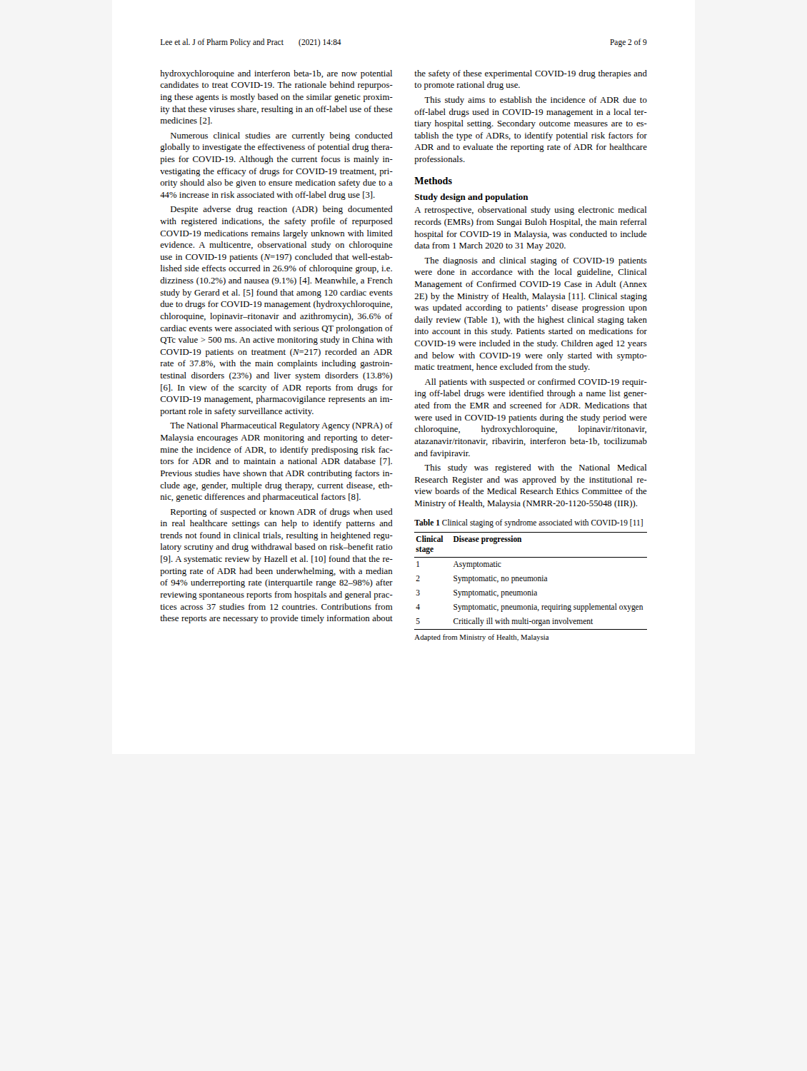Lee et al. J of Pharm Policy and Pract (2021) 14:84
Page 2 of 9
hydroxychloroquine and interferon beta-1b, are now potential candidates to treat COVID-19. The rationale behind repurposing these agents is mostly based on the similar genetic proximity that these viruses share, resulting in an off-label use of these medicines [2].
Numerous clinical studies are currently being conducted globally to investigate the effectiveness of potential drug therapies for COVID-19. Although the current focus is mainly investigating the efficacy of drugs for COVID-19 treatment, priority should also be given to ensure medication safety due to a 44% increase in risk associated with off-label drug use [3].
Despite adverse drug reaction (ADR) being documented with registered indications, the safety profile of repurposed COVID-19 medications remains largely unknown with limited evidence. A multicentre, observational study on chloroquine use in COVID-19 patients (N=197) concluded that well-established side effects occurred in 26.9% of chloroquine group, i.e. dizziness (10.2%) and nausea (9.1%) [4]. Meanwhile, a French study by Gerard et al. [5] found that among 120 cardiac events due to drugs for COVID-19 management (hydroxychloroquine, chloroquine, lopinavir–ritonavir and azithromycin), 36.6% of cardiac events were associated with serious QT prolongation of QTc value > 500 ms. An active monitoring study in China with COVID-19 patients on treatment (N=217) recorded an ADR rate of 37.8%, with the main complaints including gastrointestinal disorders (23%) and liver system disorders (13.8%) [6]. In view of the scarcity of ADR reports from drugs for COVID-19 management, pharmacovigilance represents an important role in safety surveillance activity.
The National Pharmaceutical Regulatory Agency (NPRA) of Malaysia encourages ADR monitoring and reporting to determine the incidence of ADR, to identify predisposing risk factors for ADR and to maintain a national ADR database [7]. Previous studies have shown that ADR contributing factors include age, gender, multiple drug therapy, current disease, ethnic, genetic differences and pharmaceutical factors [8].
Reporting of suspected or known ADR of drugs when used in real healthcare settings can help to identify patterns and trends not found in clinical trials, resulting in heightened regulatory scrutiny and drug withdrawal based on risk–benefit ratio [9]. A systematic review by Hazell et al. [10] found that the reporting rate of ADR had been underwhelming, with a median of 94% underreporting rate (interquartile range 82–98%) after reviewing spontaneous reports from hospitals and general practices across 37 studies from 12 countries. Contributions from these reports are necessary to provide timely information about the safety of these experimental COVID-19 drug therapies and to promote rational drug use.
This study aims to establish the incidence of ADR due to off-label drugs used in COVID-19 management in a local tertiary hospital setting. Secondary outcome measures are to establish the type of ADRs, to identify potential risk factors for ADR and to evaluate the reporting rate of ADR for healthcare professionals.
Methods
Study design and population
A retrospective, observational study using electronic medical records (EMRs) from Sungai Buloh Hospital, the main referral hospital for COVID-19 in Malaysia, was conducted to include data from 1 March 2020 to 31 May 2020.
The diagnosis and clinical staging of COVID-19 patients were done in accordance with the local guideline, Clinical Management of Confirmed COVID-19 Case in Adult (Annex 2E) by the Ministry of Health, Malaysia [11]. Clinical staging was updated according to patients’ disease progression upon daily review (Table 1), with the highest clinical staging taken into account in this study. Patients started on medications for COVID-19 were included in the study. Children aged 12 years and below with COVID-19 were only started with symptomatic treatment, hence excluded from the study.
All patients with suspected or confirmed COVID-19 requiring off-label drugs were identified through a name list generated from the EMR and screened for ADR. Medications that were used in COVID-19 patients during the study period were chloroquine, hydroxychloroquine, lopinavir/ritonavir, atazanavir/ritonavir, ribavirin, interferon beta-1b, tocilizumab and favipiravir.
This study was registered with the National Medical Research Register and was approved by the institutional review boards of the Medical Research Ethics Committee of the Ministry of Health, Malaysia (NMRR-20-1120-55048 (IIR)).
Table 1 Clinical staging of syndrome associated with COVID-19 [11]
| Clinical stage | Disease progression |
| --- | --- |
| 1 | Asymptomatic |
| 2 | Symptomatic, no pneumonia |
| 3 | Symptomatic, pneumonia |
| 4 | Symptomatic, pneumonia, requiring supplemental oxygen |
| 5 | Critically ill with multi-organ involvement |
Adapted from Ministry of Health, Malaysia